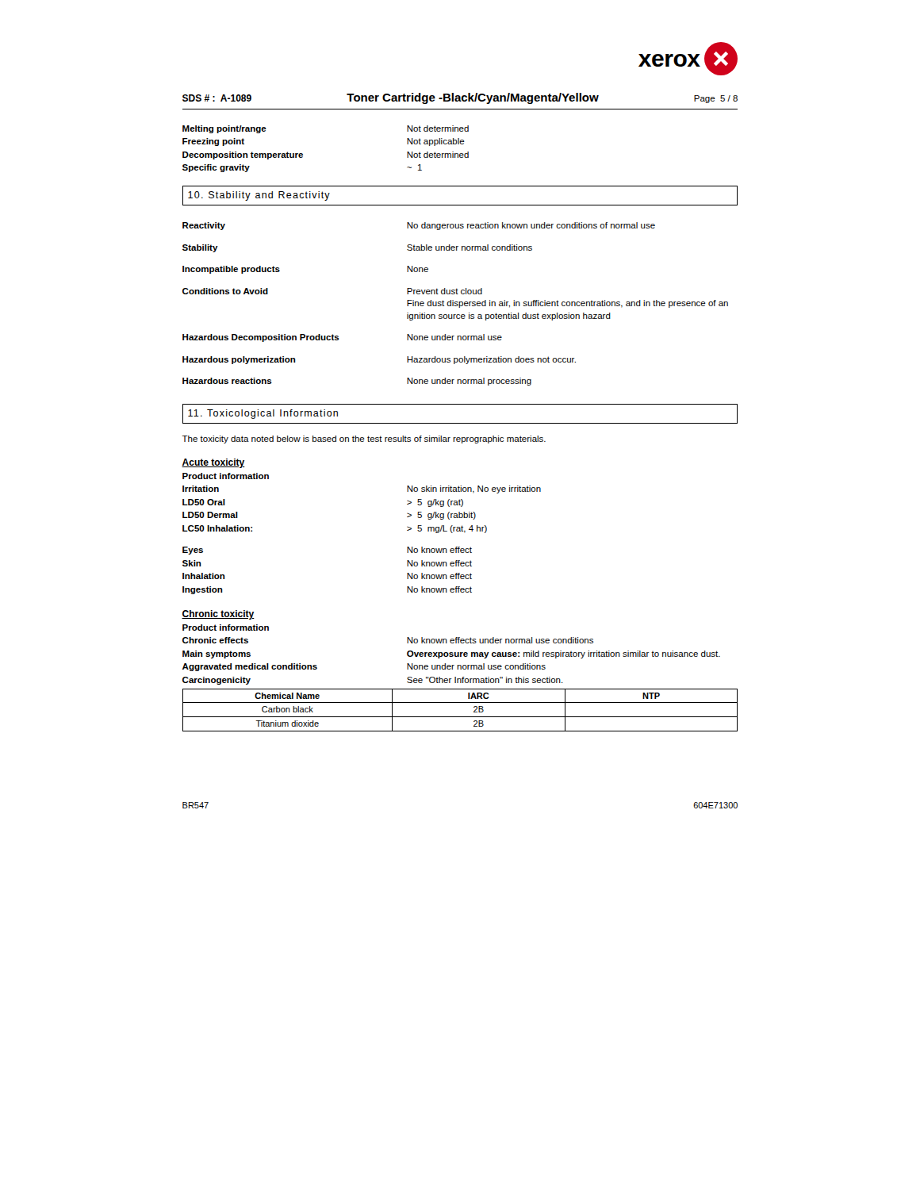xerox
SDS # : A-1089
Toner Cartridge -Black/Cyan/Magenta/Yellow
Page 5 / 8
| Melting point/range | Not determined |
| Freezing point | Not applicable |
| Decomposition temperature | Not determined |
| Specific gravity | ~ 1 |
10. Stability and Reactivity
| Reactivity | No dangerous reaction known under conditions of normal use |
| Stability | Stable under normal conditions |
| Incompatible products | None |
| Conditions to Avoid | Prevent dust cloud Fine dust dispersed in air, in sufficient concentrations, and in the presence of an ignition source is a potential dust explosion hazard |
| Hazardous Decomposition Products | None under normal use |
| Hazardous polymerization | Hazardous polymerization does not occur. |
| Hazardous reactions | None under normal processing |
11. Toxicological Information
The toxicity data noted below is based on the test results of similar reprographic materials.
Acute toxicity
Product information
| Irritation | No skin irritation, No eye irritation |
| LD50 Oral | > 5 g/kg (rat) |
| LD50 Dermal | > 5 g/kg (rabbit) |
| LC50 Inhalation: | > 5 mg/L (rat, 4 hr) |
| Eyes | No known effect |
| Skin | No known effect |
| Inhalation | No known effect |
| Ingestion | No known effect |
Chronic toxicity
Product information
| Chronic effects | No known effects under normal use conditions |
| Main symptoms | Overexposure may cause: mild respiratory irritation similar to nuisance dust. |
| Aggravated medical conditions | None under normal use conditions |
| Carcinogenicity | See "Other Information" in this section. |
| Chemical Name | IARC | NTP |
| --- | --- | --- |
| Carbon black | 2B | |
| Titanium dioxide | 2B | |
BR547 604E71300